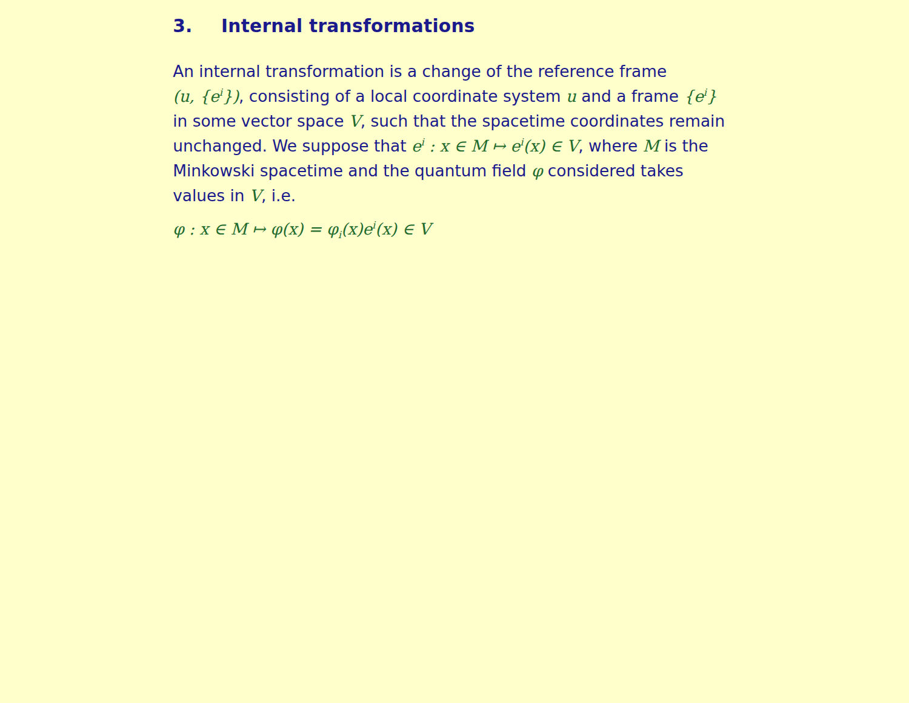3. Internal transformations
An internal transformation is a change of the reference frame (u, {ei}), consisting of a local coordinate system u and a frame {ei} in some vector space V, such that the spacetime coordinates remain unchanged. We suppose that ei : x ∈ M ↦ ei(x) ∈ V, where M is the Minkowski spacetime and the quantum field φ considered takes values in V, i.e.
φ : x ∈ M ↦ φ(x) = φi(x)ei(x) ∈ V